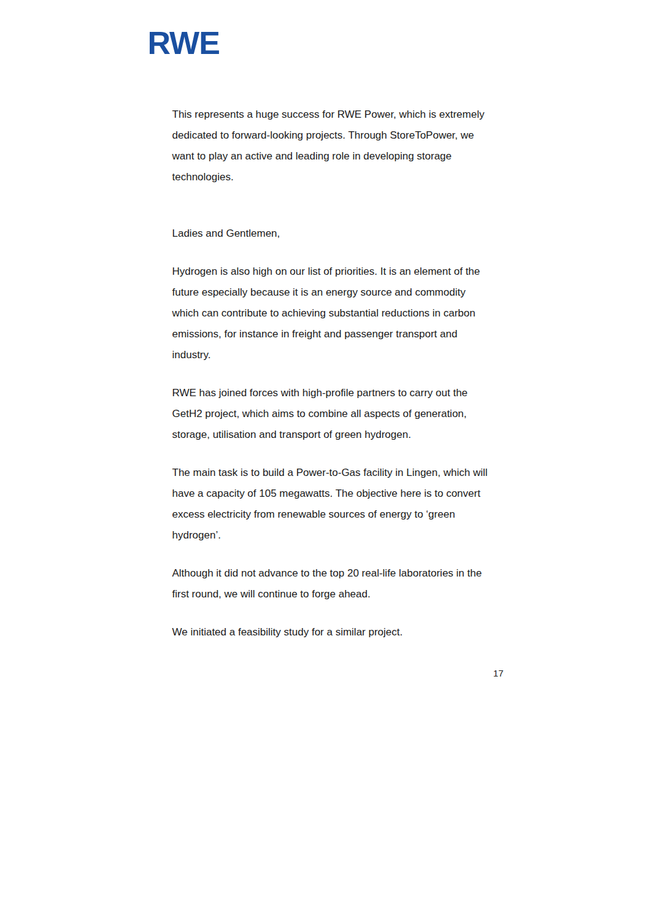RWE
This represents a huge success for RWE Power, which is extremely dedicated to forward-looking projects. Through StoreToPower, we want to play an active and leading role in developing storage technologies.
Ladies and Gentlemen,
Hydrogen is also high on our list of priorities. It is an element of the future especially because it is an energy source and commodity which can contribute to achieving substantial reductions in carbon emissions, for instance in freight and passenger transport and industry.
RWE has joined forces with high-profile partners to carry out the GetH2 project, which aims to combine all aspects of generation, storage, utilisation and transport of green hydrogen.
The main task is to build a Power-to-Gas facility in Lingen, which will have a capacity of 105 megawatts. The objective here is to convert excess electricity from renewable sources of energy to ‘green hydrogen’.
Although it did not advance to the top 20 real-life laboratories in the first round, we will continue to forge ahead.
We initiated a feasibility study for a similar project.
17